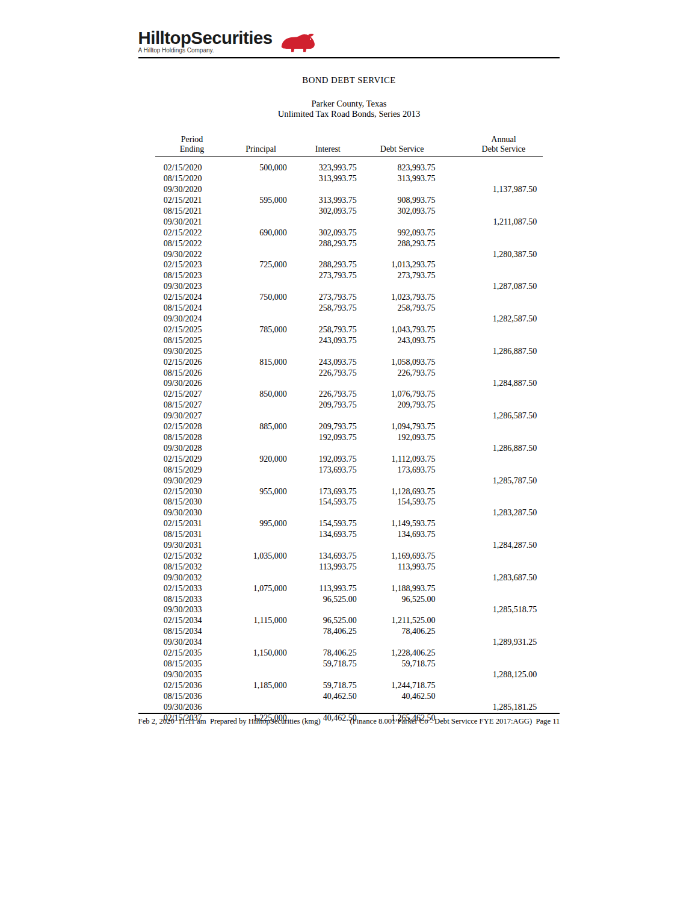Hilltop Securities
A Hilltop Holdings Company.
BOND DEBT SERVICE
Parker County, Texas
Unlimited Tax Road Bonds, Series 2013
| Period | | | | | Annual |
| --- | --- | --- | --- | --- | --- |
| Ending | Principal | Interest | Debt Service | | Debt Service |
| 02/15/2020 | 500,000 | 323,993.75 | 823,993.75 | | |
| 08/15/2020 | | 313,993.75 | 313,993.75 | | |
| 09/30/2020 | | | | | 1,137,987.50 |
| 02/15/2021 | 595,000 | 313,993.75 | 908,993.75 | | |
| 08/15/2021 | | 302,093.75 | 302,093.75 | | |
| 09/30/2021 | | | | | 1,211,087.50 |
| 02/15/2022 | 690,000 | 302,093.75 | 992,093.75 | | |
| 08/15/2022 | | 288,293.75 | 288,293.75 | | |
| 09/30/2022 | | | | | 1,280,387.50 |
| 02/15/2023 | 725,000 | 288,293.75 | 1,013,293.75 | | |
| 08/15/2023 | | 273,793.75 | 273,793.75 | | |
| 09/30/2023 | | | | | 1,287,087.50 |
| 02/15/2024 | 750,000 | 273,793.75 | 1,023,793.75 | | |
| 08/15/2024 | | 258,793.75 | 258,793.75 | | |
| 09/30/2024 | | | | | 1,282,587.50 |
| 02/15/2025 | 785,000 | 258,793.75 | 1,043,793.75 | | |
| 08/15/2025 | | 243,093.75 | 243,093.75 | | |
| 09/30/2025 | | | | | 1,286,887.50 |
| 02/15/2026 | 815,000 | 243,093.75 | 1,058,093.75 | | |
| 08/15/2026 | | 226,793.75 | 226,793.75 | | |
| 09/30/2026 | | | | | 1,284,887.50 |
| 02/15/2027 | 850,000 | 226,793.75 | 1,076,793.75 | | |
| 08/15/2027 | | 209,793.75 | 209,793.75 | | |
| 09/30/2027 | | | | | 1,286,587.50 |
| 02/15/2028 | 885,000 | 209,793.75 | 1,094,793.75 | | |
| 08/15/2028 | | 192,093.75 | 192,093.75 | | |
| 09/30/2028 | | | | | 1,286,887.50 |
| 02/15/2029 | 920,000 | 192,093.75 | 1,112,093.75 | | |
| 08/15/2029 | | 173,693.75 | 173,693.75 | | |
| 09/30/2029 | | | | | 1,285,787.50 |
| 02/15/2030 | 955,000 | 173,693.75 | 1,128,693.75 | | |
| 08/15/2030 | | 154,593.75 | 154,593.75 | | |
| 09/30/2030 | | | | | 1,283,287.50 |
| 02/15/2031 | 995,000 | 154,593.75 | 1,149,593.75 | | |
| 08/15/2031 | | 134,693.75 | 134,693.75 | | |
| 09/30/2031 | | | | | 1,284,287.50 |
| 02/15/2032 | 1,035,000 | 134,693.75 | 1,169,693.75 | | |
| 08/15/2032 | | 113,993.75 | 113,993.75 | | |
| 09/30/2032 | | | | | 1,283,687.50 |
| 02/15/2033 | 1,075,000 | 113,993.75 | 1,188,993.75 | | |
| 08/15/2033 | | 96,525.00 | 96,525.00 | | |
| 09/30/2033 | | | | | 1,285,518.75 |
| 02/15/2034 | 1,115,000 | 96,525.00 | 1,211,525.00 | | |
| 08/15/2034 | | 78,406.25 | 78,406.25 | | |
| 09/30/2034 | | | | | 1,289,931.25 |
| 02/15/2035 | 1,150,000 | 78,406.25 | 1,228,406.25 | | |
| 08/15/2035 | | 59,718.75 | 59,718.75 | | |
| 09/30/2035 | | | | | 1,288,125.00 |
| 02/15/2036 | 1,185,000 | 59,718.75 | 1,244,718.75 | | |
| 08/15/2036 | | 40,462.50 | 40,462.50 | | |
| 09/30/2036 | | | | | 1,285,181.25 |
| 02/15/2037 | 1,225,000 | 40,462.50 | 1,265,462.50 | | |
Feb 2, 2020 11:11 am Prepared by HilltopSecurities (kmg)
(Finance 8.001 Parker Co - Debt Servicce FYE 2017:AGG) Page 11